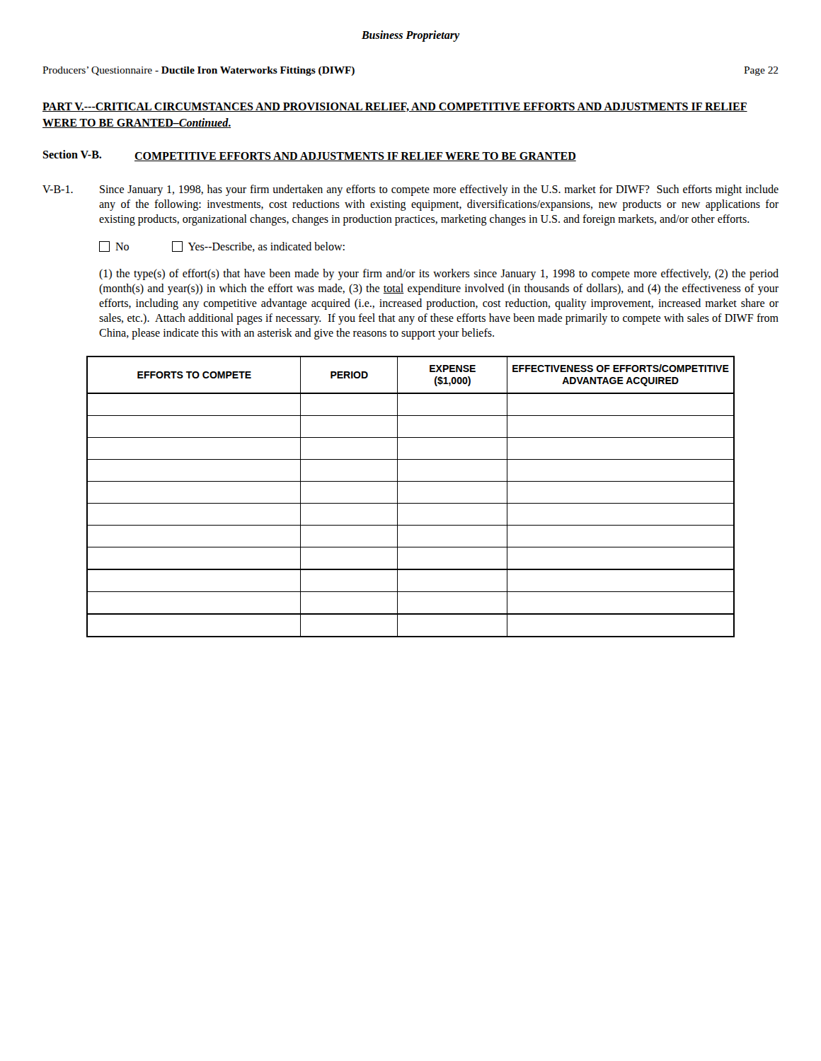Business Proprietary
Producers’ Questionnaire - Ductile Iron Waterworks Fittings (DIWF)
Page 22
PART V.---CRITICAL CIRCUMSTANCES AND PROVISIONAL RELIEF, AND COMPETITIVE EFFORTS AND ADJUSTMENTS IF RELIEF WERE TO BE GRANTED–Continued.
Section V-B.
COMPETITIVE EFFORTS AND ADJUSTMENTS IF RELIEF WERE TO BE GRANTED
V-B-1.
Since January 1, 1998, has your firm undertaken any efforts to compete more effectively in the U.S. market for DIWF? Such efforts might include any of the following: investments, cost reductions with existing equipment, diversifications/expansions, new products or new applications for existing products, organizational changes, changes in production practices, marketing changes in U.S. and foreign markets, and/or other efforts.
No
Yes--Describe, as indicated below:
(1) the type(s) of effort(s) that have been made by your firm and/or its workers since January 1, 1998 to compete more effectively, (2) the period (month(s) and year(s)) in which the effort was made, (3) the total expenditure involved (in thousands of dollars), and (4) the effectiveness of your efforts, including any competitive advantage acquired (i.e., increased production, cost reduction, quality improvement, increased market share or sales, etc.). Attach additional pages if necessary. If you feel that any of these efforts have been made primarily to compete with sales of DIWF from China, please indicate this with an asterisk and give the reasons to support your beliefs.
| EFFORTS TO COMPETE | PERIOD | EXPENSE ($1,000) | EFFECTIVENESS OF EFFORTS/COMPETITIVE ADVANTAGE ACQUIRED |
| --- | --- | --- | --- |